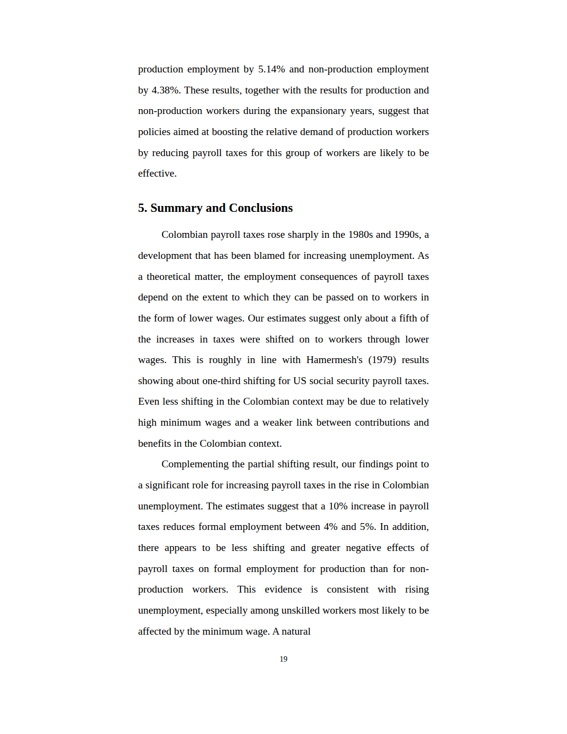production employment by 5.14% and non-production employment by 4.38%. These results, together with the results for production and non-production workers during the expansionary years, suggest that policies aimed at boosting the relative demand of production workers by reducing payroll taxes for this group of workers are likely to be effective.
5. Summary and Conclusions
Colombian payroll taxes rose sharply in the 1980s and 1990s, a development that has been blamed for increasing unemployment. As a theoretical matter, the employment consequences of payroll taxes depend on the extent to which they can be passed on to workers in the form of lower wages. Our estimates suggest only about a fifth of the increases in taxes were shifted on to workers through lower wages. This is roughly in line with Hamermesh's (1979) results showing about one-third shifting for US social security payroll taxes. Even less shifting in the Colombian context may be due to relatively high minimum wages and a weaker link between contributions and benefits in the Colombian context.
Complementing the partial shifting result, our findings point to a significant role for increasing payroll taxes in the rise in Colombian unemployment. The estimates suggest that a 10% increase in payroll taxes reduces formal employment between 4% and 5%. In addition, there appears to be less shifting and greater negative effects of payroll taxes on formal employment for production than for non-production workers. This evidence is consistent with rising unemployment, especially among unskilled workers most likely to be affected by the minimum wage. A natural
19